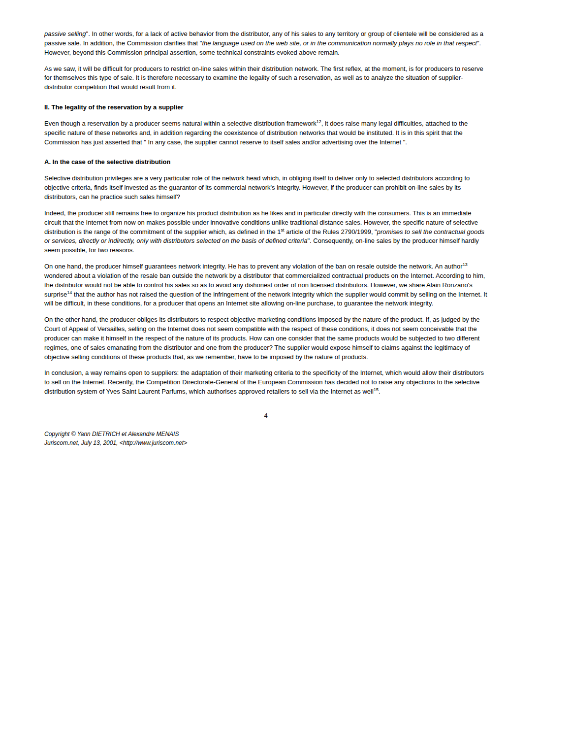passive selling". In other words, for a lack of active behavior from the distributor, any of his sales to any territory or group of clientele will be considered as a passive sale. In addition, the Commission clarifies that "the language used on the web site, or in the communication normally plays no role in that respect". However, beyond this Commission principal assertion, some technical constraints evoked above remain.
As we saw, it will be difficult for producers to restrict on-line sales within their distribution network. The first reflex, at the moment, is for producers to reserve for themselves this type of sale. It is therefore necessary to examine the legality of such a reservation, as well as to analyze the situation of supplier-distributor competition that would result from it.
II. The legality of the reservation by a supplier
Even though a reservation by a producer seems natural within a selective distribution framework12, it does raise many legal difficulties, attached to the specific nature of these networks and, in addition regarding the coexistence of distribution networks that would be instituted. It is in this spirit that the Commission has just asserted that " In any case, the supplier cannot reserve to itself sales and/or advertising over the Internet ".
A. In the case of the selective distribution
Selective distribution privileges are a very particular role of the network head which, in obliging itself to deliver only to selected distributors according to objective criteria, finds itself invested as the guarantor of its commercial network's integrity. However, if the producer can prohibit on-line sales by its distributors, can he practice such sales himself?
Indeed, the producer still remains free to organize his product distribution as he likes and in particular directly with the consumers. This is an immediate circuit that the Internet from now on makes possible under innovative conditions unlike traditional distance sales. However, the specific nature of selective distribution is the range of the commitment of the supplier which, as defined in the 1st article of the Rules 2790/1999, "promises to sell the contractual goods or services, directly or indirectly, only with distributors selected on the basis of defined criteria". Consequently, on-line sales by the producer himself hardly seem possible, for two reasons.
On one hand, the producer himself guarantees network integrity. He has to prevent any violation of the ban on resale outside the network. An author13 wondered about a violation of the resale ban outside the network by a distributor that commercialized contractual products on the Internet. According to him, the distributor would not be able to control his sales so as to avoid any dishonest order of non licensed distributors. However, we share Alain Ronzano's surprise14 that the author has not raised the question of the infringement of the network integrity which the supplier would commit by selling on the Internet. It will be difficult, in these conditions, for a producer that opens an Internet site allowing on-line purchase, to guarantee the network integrity.
On the other hand, the producer obliges its distributors to respect objective marketing conditions imposed by the nature of the product. If, as judged by the Court of Appeal of Versailles, selling on the Internet does not seem compatible with the respect of these conditions, it does not seem conceivable that the producer can make it himself in the respect of the nature of its products. How can one consider that the same products would be subjected to two different regimes, one of sales emanating from the distributor and one from the producer? The supplier would expose himself to claims against the legitimacy of objective selling conditions of these products that, as we remember, have to be imposed by the nature of products.
In conclusion, a way remains open to suppliers: the adaptation of their marketing criteria to the specificity of the Internet, which would allow their distributors to sell on the Internet. Recently, the Competition Directorate-General of the European Commission has decided not to raise any objections to the selective distribution system of Yves Saint Laurent Parfums, which authorises approved retailers to sell via the Internet as well15.
4
Copyright © Yann DIETRICH et Alexandre MENAIS
Juriscom.net, July 13, 2001, <http://www.juriscom.net>